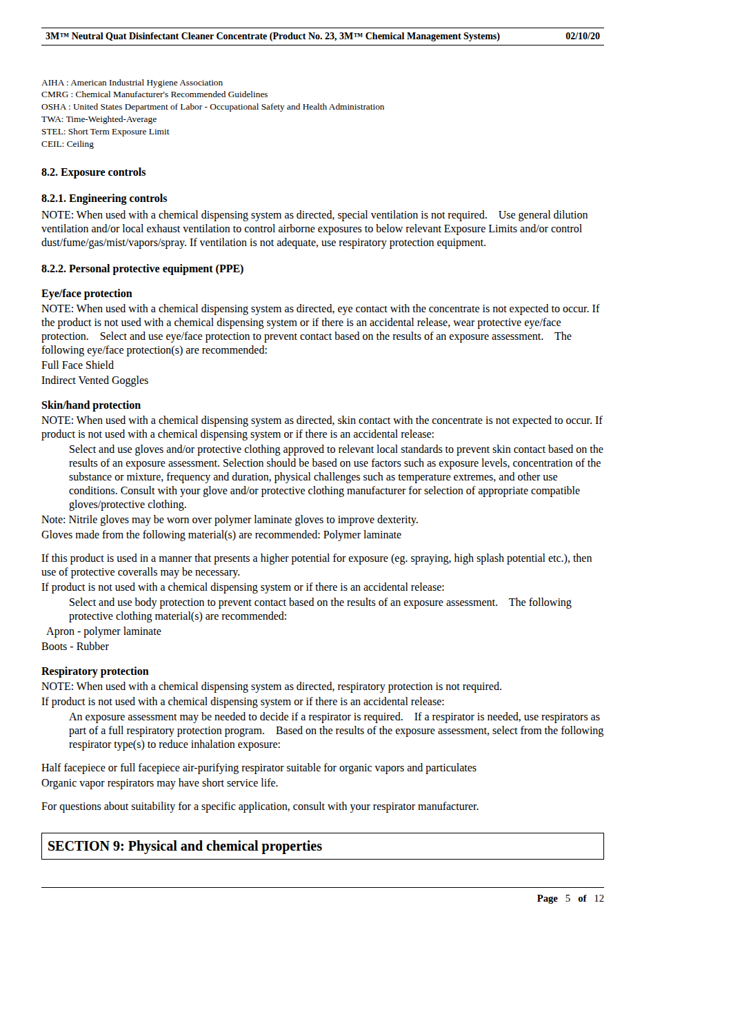3M™ Neutral Quat Disinfectant Cleaner Concentrate (Product No. 23, 3M™ Chemical Management Systems) 02/10/20
AIHA : American Industrial Hygiene Association
CMRG : Chemical Manufacturer's Recommended Guidelines
OSHA : United States Department of Labor - Occupational Safety and Health Administration
TWA: Time-Weighted-Average
STEL: Short Term Exposure Limit
CEIL: Ceiling
8.2. Exposure controls
8.2.1. Engineering controls
NOTE: When used with a chemical dispensing system as directed, special ventilation is not required. Use general dilution ventilation and/or local exhaust ventilation to control airborne exposures to below relevant Exposure Limits and/or control dust/fume/gas/mist/vapors/spray. If ventilation is not adequate, use respiratory protection equipment.
8.2.2. Personal protective equipment (PPE)
Eye/face protection
NOTE: When used with a chemical dispensing system as directed, eye contact with the concentrate is not expected to occur. If the product is not used with a chemical dispensing system or if there is an accidental release, wear protective eye/face protection. Select and use eye/face protection to prevent contact based on the results of an exposure assessment. The following eye/face protection(s) are recommended:
Full Face Shield
Indirect Vented Goggles
Skin/hand protection
NOTE: When used with a chemical dispensing system as directed, skin contact with the concentrate is not expected to occur. If product is not used with a chemical dispensing system or if there is an accidental release:
Select and use gloves and/or protective clothing approved to relevant local standards to prevent skin contact based on the results of an exposure assessment. Selection should be based on use factors such as exposure levels, concentration of the substance or mixture, frequency and duration, physical challenges such as temperature extremes, and other use conditions. Consult with your glove and/or protective clothing manufacturer for selection of appropriate compatible gloves/protective clothing.
Note: Nitrile gloves may be worn over polymer laminate gloves to improve dexterity.
Gloves made from the following material(s) are recommended: Polymer laminate
If this product is used in a manner that presents a higher potential for exposure (eg. spraying, high splash potential etc.), then use of protective coveralls may be necessary.
If product is not used with a chemical dispensing system or if there is an accidental release:
Select and use body protection to prevent contact based on the results of an exposure assessment. The following protective clothing material(s) are recommended:
Apron - polymer laminate
Boots - Rubber
Respiratory protection
NOTE: When used with a chemical dispensing system as directed, respiratory protection is not required.
If product is not used with a chemical dispensing system or if there is an accidental release:
An exposure assessment may be needed to decide if a respirator is required. If a respirator is needed, use respirators as part of a full respiratory protection program. Based on the results of the exposure assessment, select from the following respirator type(s) to reduce inhalation exposure:
Half facepiece or full facepiece air-purifying respirator suitable for organic vapors and particulates
Organic vapor respirators may have short service life.
For questions about suitability for a specific application, consult with your respirator manufacturer.
SECTION 9: Physical and chemical properties
Page 5 of 12